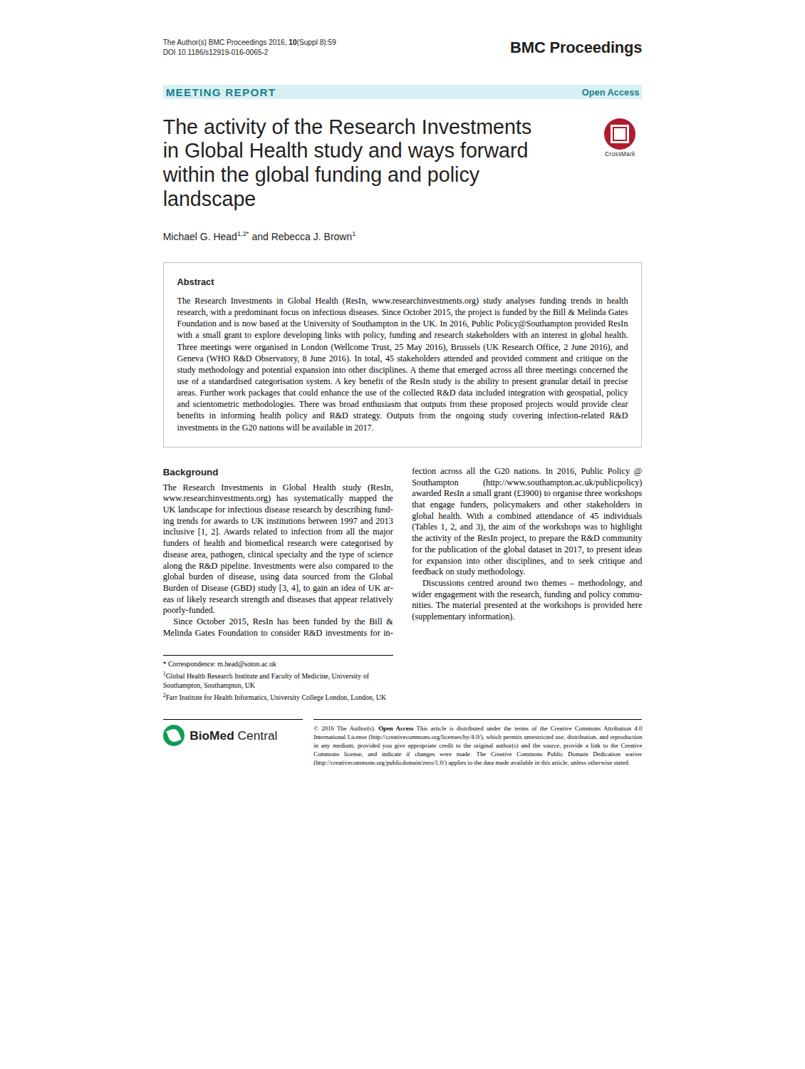The Author(s) BMC Proceedings 2016, 10(Suppl 8):59
DOI 10.1186/s12919-016-0065-2
BMC Proceedings
MEETING REPORT
Open Access
CrossMark
The activity of the Research Investments in Global Health study and ways forward within the global funding and policy landscape
Michael G. Head1,2* and Rebecca J. Brown1
Abstract
The Research Investments in Global Health (ResIn, www.researchinvestments.org) study analyses funding trends in health research, with a predominant focus on infectious diseases. Since October 2015, the project is funded by the Bill & Melinda Gates Foundation and is now based at the University of Southampton in the UK. In 2016, Public Policy@Southampton provided ResIn with a small grant to explore developing links with policy, funding and research stakeholders with an interest in global health. Three meetings were organised in London (Wellcome Trust, 25 May 2016), Brussels (UK Research Office, 2 June 2016), and Geneva (WHO R&D Observatory, 8 June 2016). In total, 45 stakeholders attended and provided comment and critique on the study methodology and potential expansion into other disciplines. A theme that emerged across all three meetings concerned the use of a standardised categorisation system. A key benefit of the ResIn study is the ability to present granular detail in precise areas. Further work packages that could enhance the use of the collected R&D data included integration with geospatial, policy and scientometric methodologies. There was broad enthusiasm that outputs from these proposed projects would provide clear benefits in informing health policy and R&D strategy. Outputs from the ongoing study covering infection-related R&D investments in the G20 nations will be available in 2017.
Background
The Research Investments in Global Health study (ResIn, www.researchinvestments.org) has systematically mapped the UK landscape for infectious disease research by describing funding trends for awards to UK institutions between 1997 and 2013 inclusive [1, 2]. Awards related to infection from all the major funders of health and biomedical research were categorised by disease area, pathogen, clinical specialty and the type of science along the R&D pipeline. Investments were also compared to the global burden of disease, using data sourced from the Global Burden of Disease (GBD) study [3, 4], to gain an idea of UK areas of likely research strength and diseases that appear relatively poorly-funded.
Since October 2015, ResIn has been funded by the Bill & Melinda Gates Foundation to consider R&D investments for infection across all the G20 nations. In 2016, Public Policy @ Southampton (http://www.southampton.ac.uk/publicpolicy) awarded ResIn a small grant (£3900) to organise three workshops that engage funders, policymakers and other stakeholders in global health. With a combined attendance of 45 individuals (Tables 1, 2, and 3), the aim of the workshops was to highlight the activity of the ResIn project, to prepare the R&D community for the publication of the global dataset in 2017, to present ideas for expansion into other disciplines, and to seek critique and feedback on study methodology.
Discussions centred around two themes – methodology, and wider engagement with the research, funding and policy communities. The material presented at the workshops is provided here (supplementary information).
* Correspondence: m.head@soton.ac.uk
1Global Health Research Institute and Faculty of Medicine, University of Southampton, Southampton, UK
2Farr Institute for Health Informatics, University College London, London, UK
BioMed Central
© 2016 The Author(s). Open Access This article is distributed under the terms of the Creative Commons Attribution 4.0 International License (http://creativecommons.org/licenses/by/4.0/), which permits unrestricted use, distribution, and reproduction in any medium, provided you give appropriate credit to the original author(s) and the source, provide a link to the Creative Commons license, and indicate if changes were made. The Creative Commons Public Domain Dedication waiver (http://creativecommons.org/publicdomain/zero/1.0/) applies to the data made available in this article, unless otherwise stated.